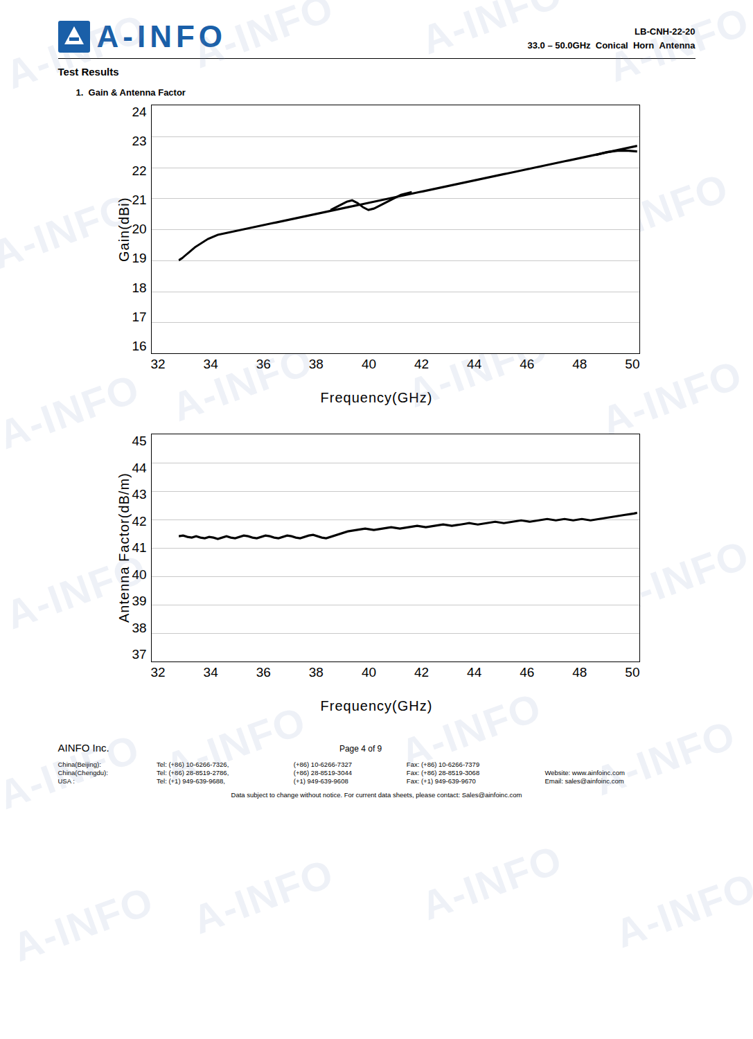A-INFO
A-INFO
A-INFO
A-INFO
A-INFO
A-INFO
A-INFO
A-INFO
A-INFO
A-INFO
A-INFO
A-INFO
A-INFO
A-INFO
A-INFO
A-INFO
A-INFO
A-INFO
A-INFO
A-INFO
A-INFO
A-INFO
A-INFO
A-INFO
A-INFO
LB-CNH-22-20
33.0 – 50.0GHz Conical Horn Antenna
Test Results
1. Gain & Antenna Factor
Gain(dBi)
2423222120 19181716
3234363840 4244464850
Frequency(GHz)
Antenna Factor(dB/m)
45444342 4140393837
3234363840 4244464850
Frequency(GHz)
AINFO Inc.
Page 4 of 9
| China(Beijing): | Tel: (+86) 10-6266-7326, | (+86) 10-6266-7327 | Fax: (+86) 10-6266-7379 | |
| China(Chengdu): | Tel: (+86) 28-8519-2786, | (+86) 28-8519-3044 | Fax: (+86) 28-8519-3068 | Website: www.ainfoinc.com |
| USA : | Tel: (+1) 949-639-9688, | (+1) 949-639-9608 | Fax: (+1) 949-639-9670 | Email: sales@ainfoinc.com |
Data subject to change without notice. For current data sheets, please contact: Sales@ainfoinc.com